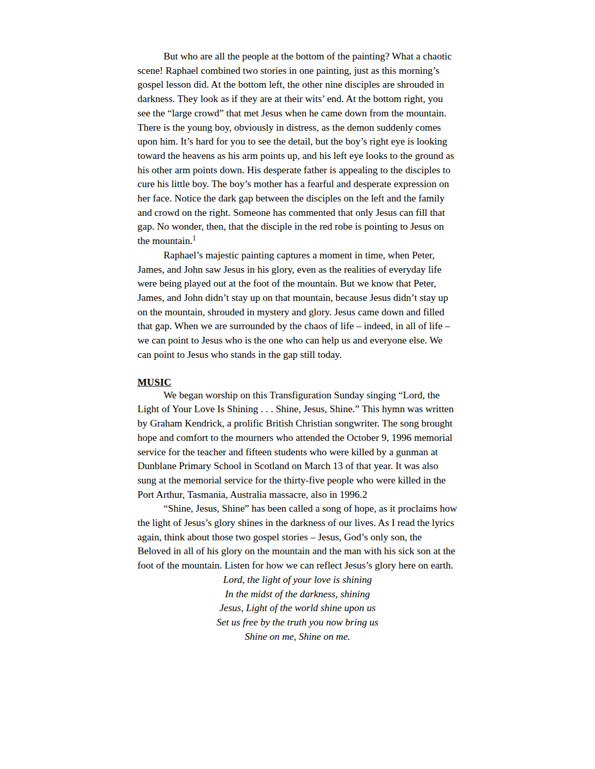But who are all the people at the bottom of the painting? What a chaotic scene! Raphael combined two stories in one painting, just as this morning’s gospel lesson did. At the bottom left, the other nine disciples are shrouded in darkness. They look as if they are at their wits’ end. At the bottom right, you see the “large crowd” that met Jesus when he came down from the mountain. There is the young boy, obviously in distress, as the demon suddenly comes upon him. It’s hard for you to see the detail, but the boy’s right eye is looking toward the heavens as his arm points up, and his left eye looks to the ground as his other arm points down. His desperate father is appealing to the disciples to cure his little boy. The boy’s mother has a fearful and desperate expression on her face. Notice the dark gap between the disciples on the left and the family and crowd on the right. Someone has commented that only Jesus can fill that gap. No wonder, then, that the disciple in the red robe is pointing to Jesus on the mountain.1
Raphael’s majestic painting captures a moment in time, when Peter, James, and John saw Jesus in his glory, even as the realities of everyday life were being played out at the foot of the mountain. But we know that Peter, James, and John didn’t stay up on that mountain, because Jesus didn’t stay up on the mountain, shrouded in mystery and glory. Jesus came down and filled that gap. When we are surrounded by the chaos of life – indeed, in all of life – we can point to Jesus who is the one who can help us and everyone else. We can point to Jesus who stands in the gap still today.
MUSIC
We began worship on this Transfiguration Sunday singing “Lord, the Light of Your Love Is Shining . . . Shine, Jesus, Shine.” This hymn was written by Graham Kendrick, a prolific British Christian songwriter. The song brought hope and comfort to the mourners who attended the October 9, 1996 memorial service for the teacher and fifteen students who were killed by a gunman at Dunblane Primary School in Scotland on March 13 of that year. It was also sung at the memorial service for the thirty-five people who were killed in the Port Arthur, Tasmania, Australia massacre, also in 1996.2
“Shine, Jesus, Shine” has been called a song of hope, as it proclaims how the light of Jesus’s glory shines in the darkness of our lives. As I read the lyrics again, think about those two gospel stories – Jesus, God’s only son, the Beloved in all of his glory on the mountain and the man with his sick son at the foot of the mountain. Listen for how we can reflect Jesus’s glory here on earth.
Lord, the light of your love is shining
In the midst of the darkness, shining
Jesus, Light of the world shine upon us
Set us free by the truth you now bring us
Shine on me, Shine on me.